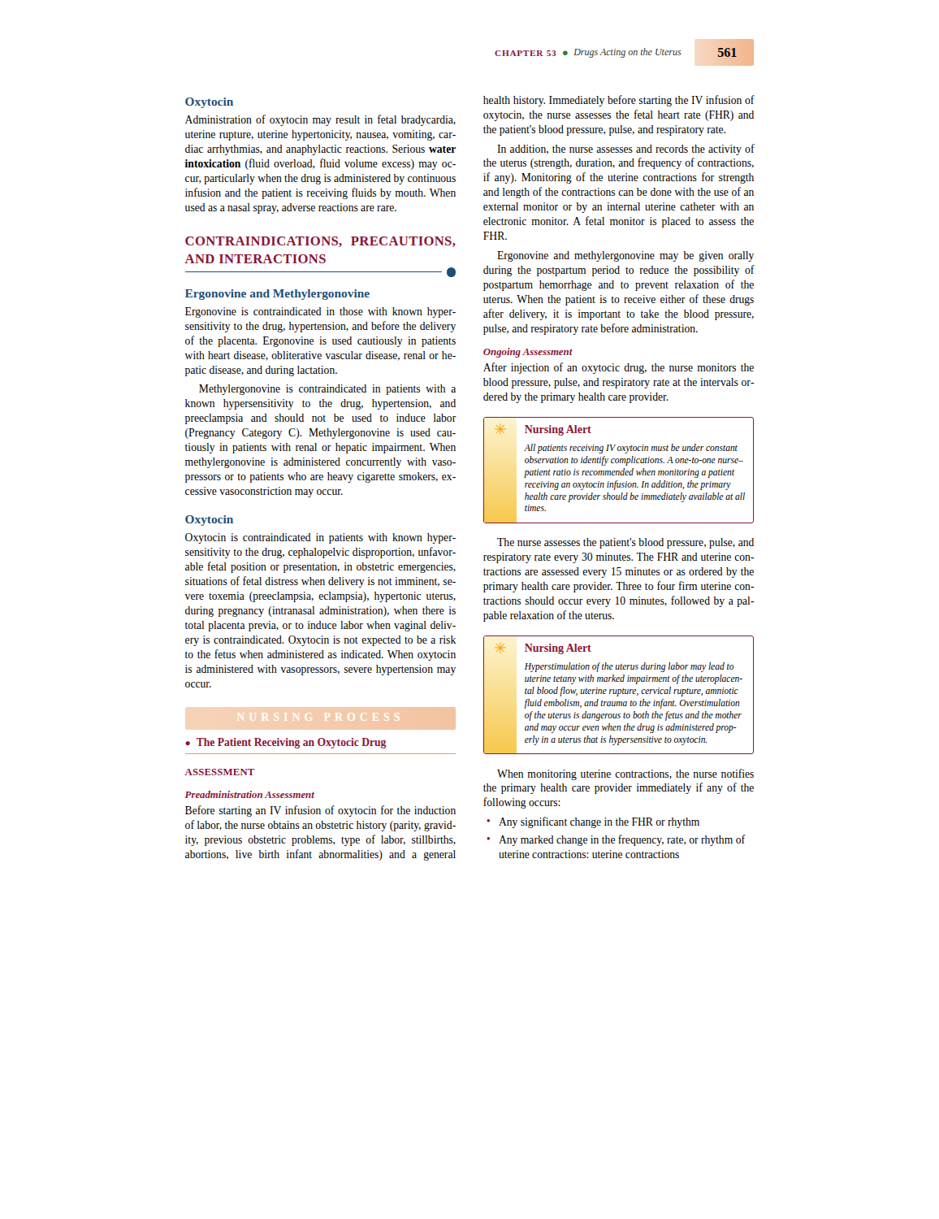CHAPTER 53 ● Drugs Acting on the Uterus 561
Oxytocin
Administration of oxytocin may result in fetal bradycardia, uterine rupture, uterine hypertonicity, nausea, vomiting, cardiac arrhythmias, and anaphylactic reactions. Serious water intoxication (fluid overload, fluid volume excess) may occur, particularly when the drug is administered by continuous infusion and the patient is receiving fluids by mouth. When used as a nasal spray, adverse reactions are rare.
Contraindications, Precautions, and Interactions
Ergonovine and Methylergonovine
Ergonovine is contraindicated in those with known hypersensitivity to the drug, hypertension, and before the delivery of the placenta. Ergonovine is used cautiously in patients with heart disease, obliterative vascular disease, renal or hepatic disease, and during lactation.
Methylergonovine is contraindicated in patients with a known hypersensitivity to the drug, hypertension, and preeclampsia and should not be used to induce labor (Pregnancy Category C). Methylergonovine is used cautiously in patients with renal or hepatic impairment. When methylergonovine is administered concurrently with vasopressors or to patients who are heavy cigarette smokers, excessive vasoconstriction may occur.
Oxytocin
Oxytocin is contraindicated in patients with known hypersensitivity to the drug, cephalopelvic disproportion, unfavorable fetal position or presentation, in obstetric emergencies, situations of fetal distress when delivery is not imminent, severe toxemia (preeclampsia, eclampsia), hypertonic uterus, during pregnancy (intranasal administration), when there is total placenta previa, or to induce labor when vaginal delivery is contraindicated. Oxytocin is not expected to be a risk to the fetus when administered as indicated. When oxytocin is administered with vasopressors, severe hypertension may occur.
NURSING PROCESS
● The Patient Receiving an Oxytocic Drug
ASSESSMENT
Preadministration Assessment
Before starting an IV infusion of oxytocin for the induction of labor, the nurse obtains an obstetric history (parity, gravidity, previous obstetric problems, type of labor, stillbirths, abortions, live birth infant abnormalities) and a general health history. Immediately before starting the IV infusion of oxytocin, the nurse assesses the fetal heart rate (FHR) and the patient's blood pressure, pulse, and respiratory rate.
In addition, the nurse assesses and records the activity of the uterus (strength, duration, and frequency of contractions, if any). Monitoring of the uterine contractions for strength and length of the contractions can be done with the use of an external monitor or by an internal uterine catheter with an electronic monitor. A fetal monitor is placed to assess the FHR.
Ergonovine and methylergonovine may be given orally during the postpartum period to reduce the possibility of postpartum hemorrhage and to prevent relaxation of the uterus. When the patient is to receive either of these drugs after delivery, it is important to take the blood pressure, pulse, and respiratory rate before administration.
Ongoing Assessment
After injection of an oxytocic drug, the nurse monitors the blood pressure, pulse, and respiratory rate at the intervals ordered by the primary health care provider.
✳
Nursing Alert
All patients receiving IV oxytocin must be under constant observation to identify complications. A one-to-one nurse–patient ratio is recommended when monitoring a patient receiving an oxytocin infusion. In addition, the primary health care provider should be immediately available at all times.
The nurse assesses the patient's blood pressure, pulse, and respiratory rate every 30 minutes. The FHR and uterine contractions are assessed every 15 minutes or as ordered by the primary health care provider. Three to four firm uterine contractions should occur every 10 minutes, followed by a palpable relaxation of the uterus.
✳
Nursing Alert
Hyperstimulation of the uterus during labor may lead to uterine tetany with marked impairment of the uteroplacental blood flow, uterine rupture, cervical rupture, amniotic fluid embolism, and trauma to the infant. Overstimulation of the uterus is dangerous to both the fetus and the mother and may occur even when the drug is administered properly in a uterus that is hypersensitive to oxytocin.
When monitoring uterine contractions, the nurse notifies the primary health care provider immediately if any of the following occurs:
Any significant change in the FHR or rhythm
Any marked change in the frequency, rate, or rhythm of uterine contractions: uterine contractions